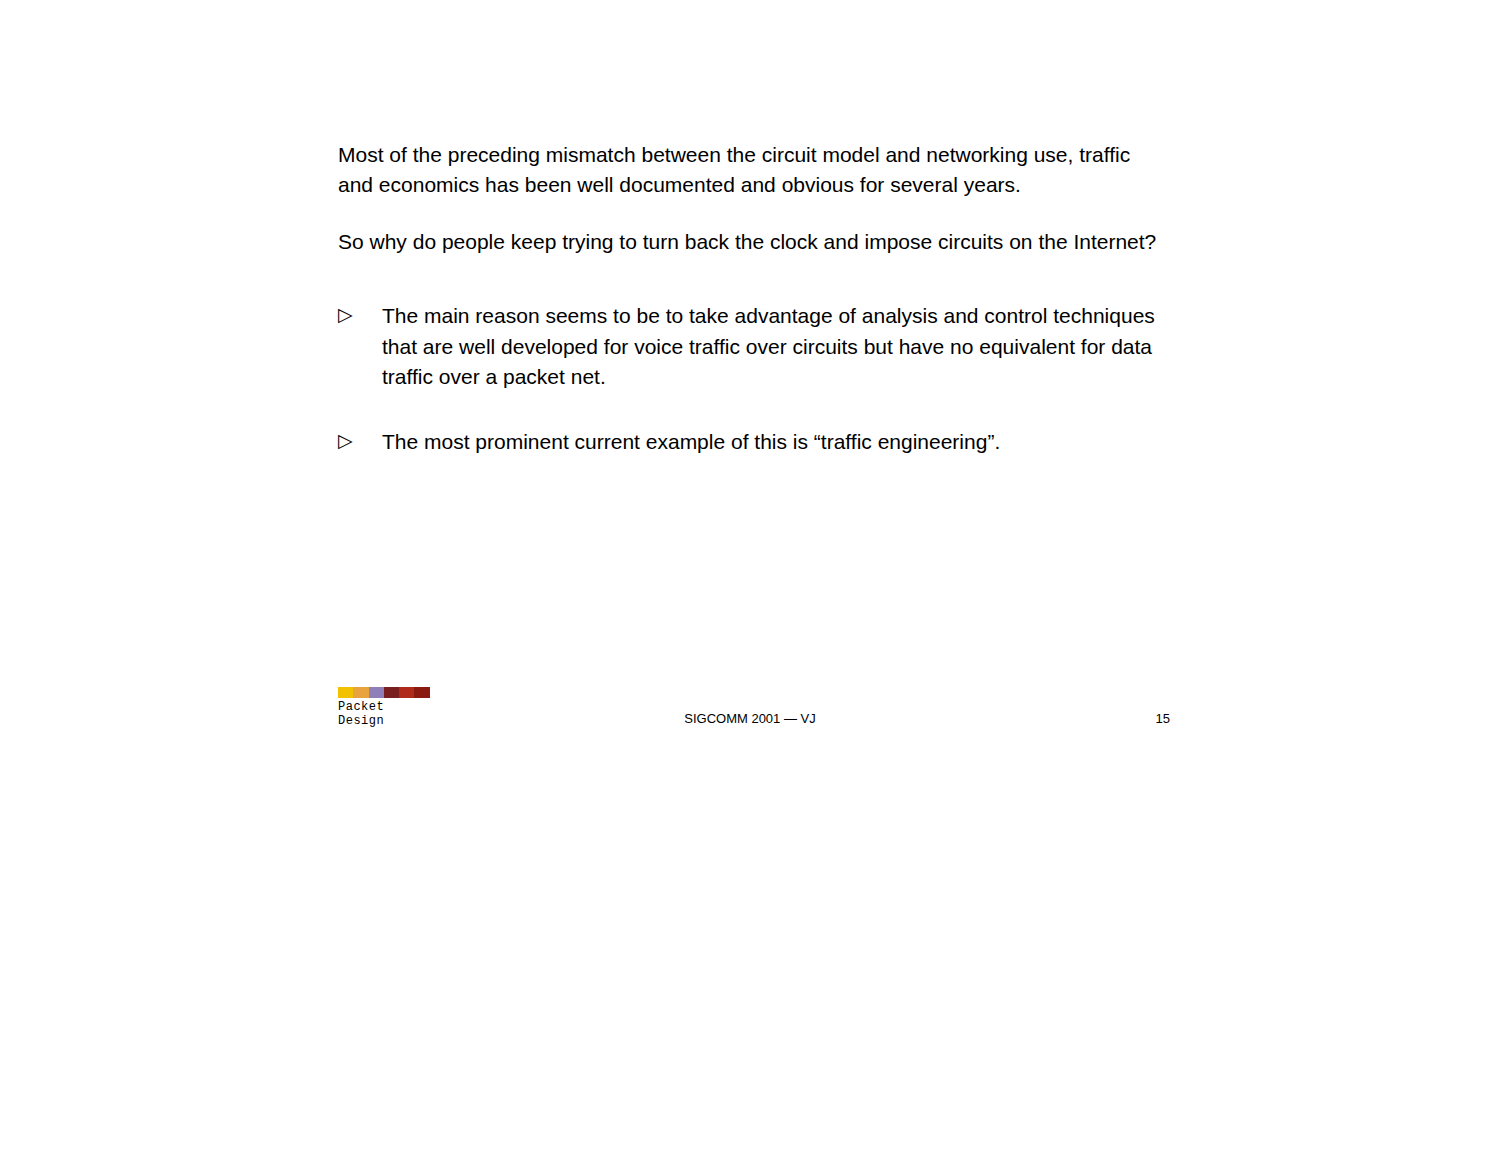Most of the preceding mismatch between the circuit model and networking use, traffic and economics has been well documented and obvious for several years.
So why do people keep trying to turn back the clock and impose circuits on the Internet?
The main reason seems to be to take advantage of analysis and control techniques that are well developed for voice traffic over circuits but have no equivalent for data traffic over a packet net.
The most prominent current example of this is “traffic engineering”.
Packet Design
SIGCOMM 2001 — VJ
15